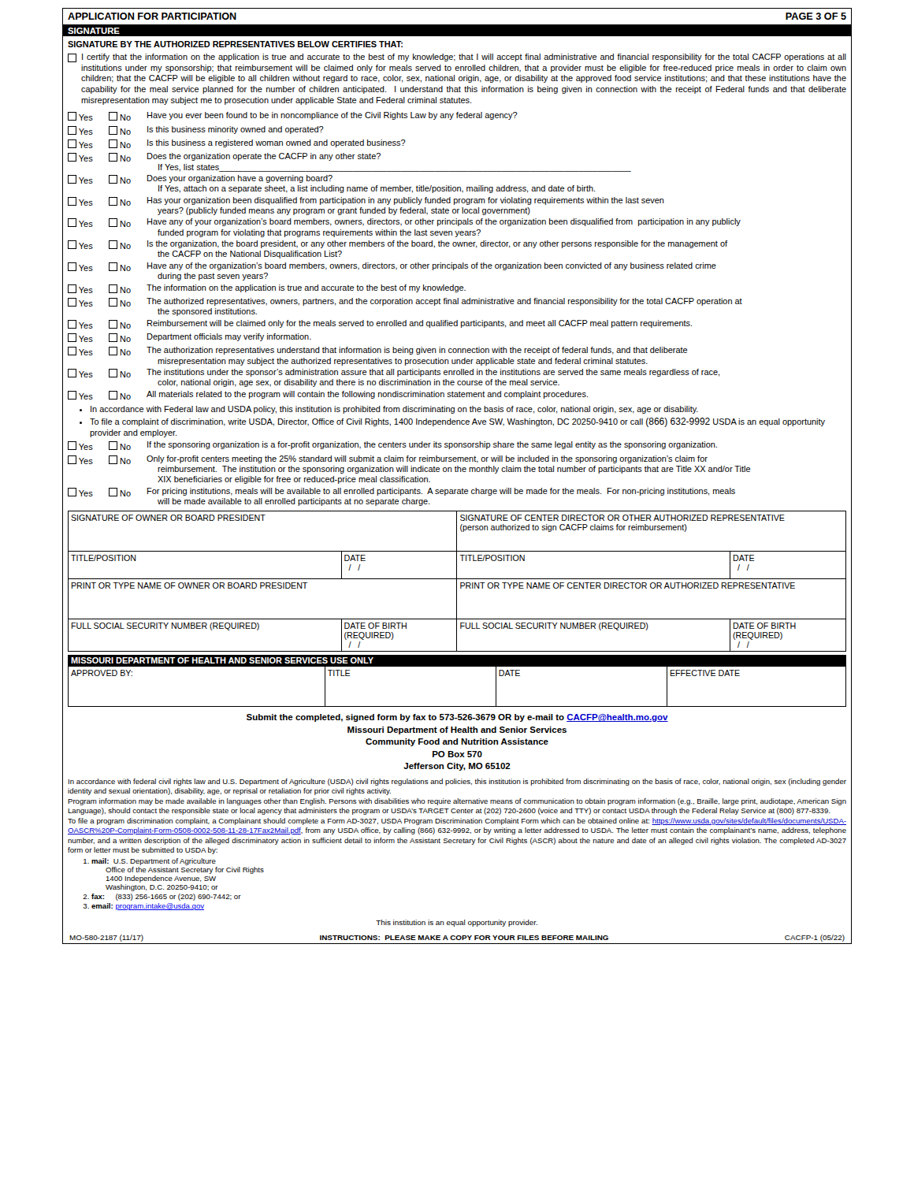APPLICATION FOR PARTICIPATION PAGE 3 OF 5
SIGNATURE
SIGNATURE BY THE AUTHORIZED REPRESENTATIVES BELOW CERTIFIES THAT:
I certify that the information on the application is true and accurate to the best of my knowledge; that I will accept final administrative and financial responsibility for the total CACFP operations at all institutions under my sponsorship; that reimbursement will be claimed only for meals served to enrolled children, that a provider must be eligible for free-reduced price meals in order to claim own children; that the CACFP will be eligible to all children without regard to race, color, sex, national origin, age, or disability at the approved food service institutions; and that these institutions have the capability for the meal service planned for the number of children anticipated. I understand that this information is being given in connection with the receipt of Federal funds and that deliberate misrepresentation may subject me to prosecution under applicable State and Federal criminal statutes.
| Yes | No | Have you ever been found to be in noncompliance of the Civil Rights Law by any federal agency? |
| Yes | No | Is this business minority owned and operated? |
| Yes | No | Is this business a registered woman owned and operated business? |
| Yes | No | Does the organization operate the CACFP in any other state? If Yes, list states______________________________________________________________________________________ |
| Yes | No | Does your organization have a governing board? If Yes, attach on a separate sheet, a list including name of member, title/position, mailing address, and date of birth. |
| Yes | No | Has your organization been disqualified from participation in any publicly funded program for violating requirements within the last seven years? (publicly funded means any program or grant funded by federal, state or local government) |
| Yes | No | Have any of your organization’s board members, owners, directors, or other principals of the organization been disqualified from participation in any publicly funded program for violating that programs requirements within the last seven years? |
| Yes | No | Is the organization, the board president, or any other members of the board, the owner, director, or any other persons responsible for the management of the CACFP on the National Disqualification List? |
| Yes | No | Have any of the organization’s board members, owners, directors, or other principals of the organization been convicted of any business related crime during the past seven years? |
| Yes | No | The information on the application is true and accurate to the best of my knowledge. |
| Yes | No | The authorized representatives, owners, partners, and the corporation accept final administrative and financial responsibility for the total CACFP operation at the sponsored institutions. |
| Yes | No | Reimbursement will be claimed only for the meals served to enrolled and qualified participants, and meet all CACFP meal pattern requirements. |
| Yes | No | Department officials may verify information. |
| Yes | No | The authorization representatives understand that information is being given in connection with the receipt of federal funds, and that deliberate misrepresentation may subject the authorized representatives to prosecution under applicable state and federal criminal statutes. |
| Yes | No | The institutions under the sponsor’s administration assure that all participants enrolled in the institutions are served the same meals regardless of race, color, national origin, age sex, or disability and there is no discrimination in the course of the meal service. |
| Yes | No | All materials related to the program will contain the following nondiscrimination statement and complaint procedures. |
In accordance with Federal law and USDA policy, this institution is prohibited from discriminating on the basis of race, color, national origin, sex, age or disability.
To file a complaint of discrimination, write USDA, Director, Office of Civil Rights, 1400 Independence Ave SW, Washington, DC 20250-9410 or call (866) 632-9992 USDA is an equal opportunity provider and employer.
| Yes | No | If the sponsoring organization is a for-profit organization, the centers under its sponsorship share the same legal entity as the sponsoring organization. |
| Yes | No | Only for-profit centers meeting the 25% standard will submit a claim for reimbursement, or will be included in the sponsoring organization’s claim for reimbursement. The institution or the sponsoring organization will indicate on the monthly claim the total number of participants that are Title XX and/or Title XIX beneficiaries or eligible for free or reduced-price meal classification. |
| Yes | No | For pricing institutions, meals will be available to all enrolled participants. A separate charge will be made for the meals. For non-pricing institutions, meals will be made available to all enrolled participants at no separate charge. |
| SIGNATURE OF OWNER OR BOARD PRESIDENT | SIGNATURE OF CENTER DIRECTOR OR OTHER AUTHORIZED REPRESENTATIVE (person authorized to sign CACFP claims for reimbursement) |
| TITLE/POSITION | DATE / / | TITLE/POSITION | DATE / / |
| PRINT OR TYPE NAME OF OWNER OR BOARD PRESIDENT | PRINT OR TYPE NAME OF CENTER DIRECTOR OR AUTHORIZED REPRESENTATIVE |
| FULL SOCIAL SECURITY NUMBER (REQUIRED) | DATE OF BIRTH (REQUIRED) / / | FULL SOCIAL SECURITY NUMBER (REQUIRED) | DATE OF BIRTH (REQUIRED) / / |
MISSOURI DEPARTMENT OF HEALTH AND SENIOR SERVICES USE ONLY
| APPROVED BY: | TITLE | DATE | EFFECTIVE DATE |
Submit the completed, signed form by fax to 573-526-3679 OR by e-mail to CACFP@health.mo.gov
Missouri Department of Health and Senior Services
Community Food and Nutrition Assistance
PO Box 570
Jefferson City, MO 65102
In accordance with federal civil rights law and U.S. Department of Agriculture (USDA) civil rights regulations and policies, this institution is prohibited from discriminating on the basis of race, color, national origin, sex (including gender identity and sexual orientation), disability, age, or reprisal or retaliation for prior civil rights activity.
Program information may be made available in languages other than English. Persons with disabilities who require alternative means of communication to obtain program information (e.g., Braille, large print, audiotape, American Sign Language), should contact the responsible state or local agency that administers the program or USDA’s TARGET Center at (202) 720-2600 (voice and TTY) or contact USDA through the Federal Relay Service at (800) 877-8339.
To file a program discrimination complaint, a Complainant should complete a Form AD-3027, USDA Program Discrimination Complaint Form which can be obtained online at: https://www.usda.gov/sites/default/files/documents/USDA-OASCR%20P-Complaint-Form-0508-0002-508-11-28-17Fax2Mail.pdf, from any USDA office, by calling (866) 632-9992, or by writing a letter addressed to USDA. The letter must contain the complainant’s name, address, telephone number, and a written description of the alleged discriminatory action in sufficient detail to inform the Assistant Secretary for Civil Rights (ASCR) about the nature and date of an alleged civil rights violation. The completed AD-3027 form or letter must be submitted to USDA by:
mail: U.S. Department of Agriculture
Office of the Assistant Secretary for Civil Rights
1400 Independence Avenue, SW
Washington, D.C. 20250-9410; or
fax: (833) 256-1665 or (202) 690-7442; or
email: program.intake@usda.gov
This institution is an equal opportunity provider.
MO-580-2187 (11/17) INSTRUCTIONS: PLEASE MAKE A COPY FOR YOUR FILES BEFORE MAILING CACFP-1 (05/22)